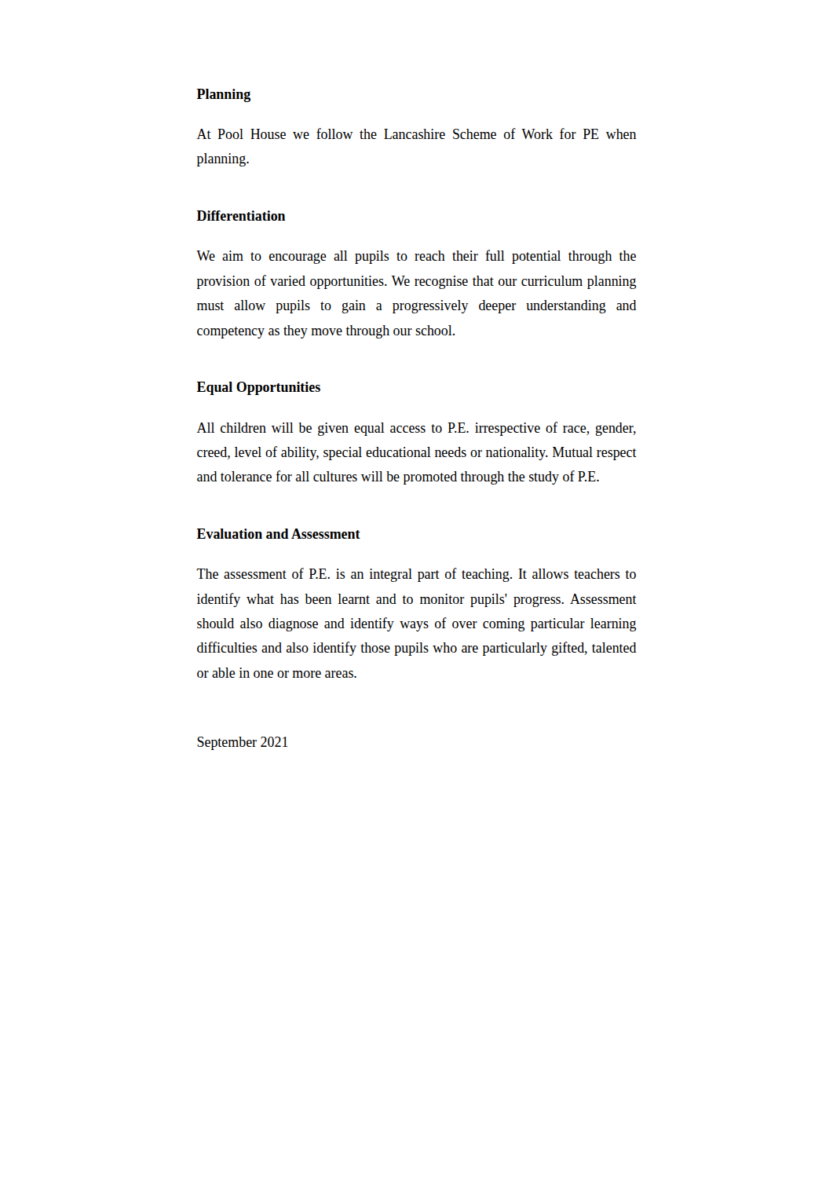Planning
At Pool House we follow the Lancashire Scheme of Work for PE when planning.
Differentiation
We aim to encourage all pupils to reach their full potential through the provision of varied opportunities. We recognise that our curriculum planning must allow pupils to gain a progressively deeper understanding and competency as they move through our school.
Equal Opportunities
All children will be given equal access to P.E. irrespective of race, gender, creed, level of ability, special educational needs or nationality. Mutual respect and tolerance for all cultures will be promoted through the study of P.E.
Evaluation and Assessment
The assessment of P.E. is an integral part of teaching. It allows teachers to identify what has been learnt and to monitor pupils' progress. Assessment should also diagnose and identify ways of over coming particular learning difficulties and also identify those pupils who are particularly gifted, talented or able in one or more areas.
September 2021